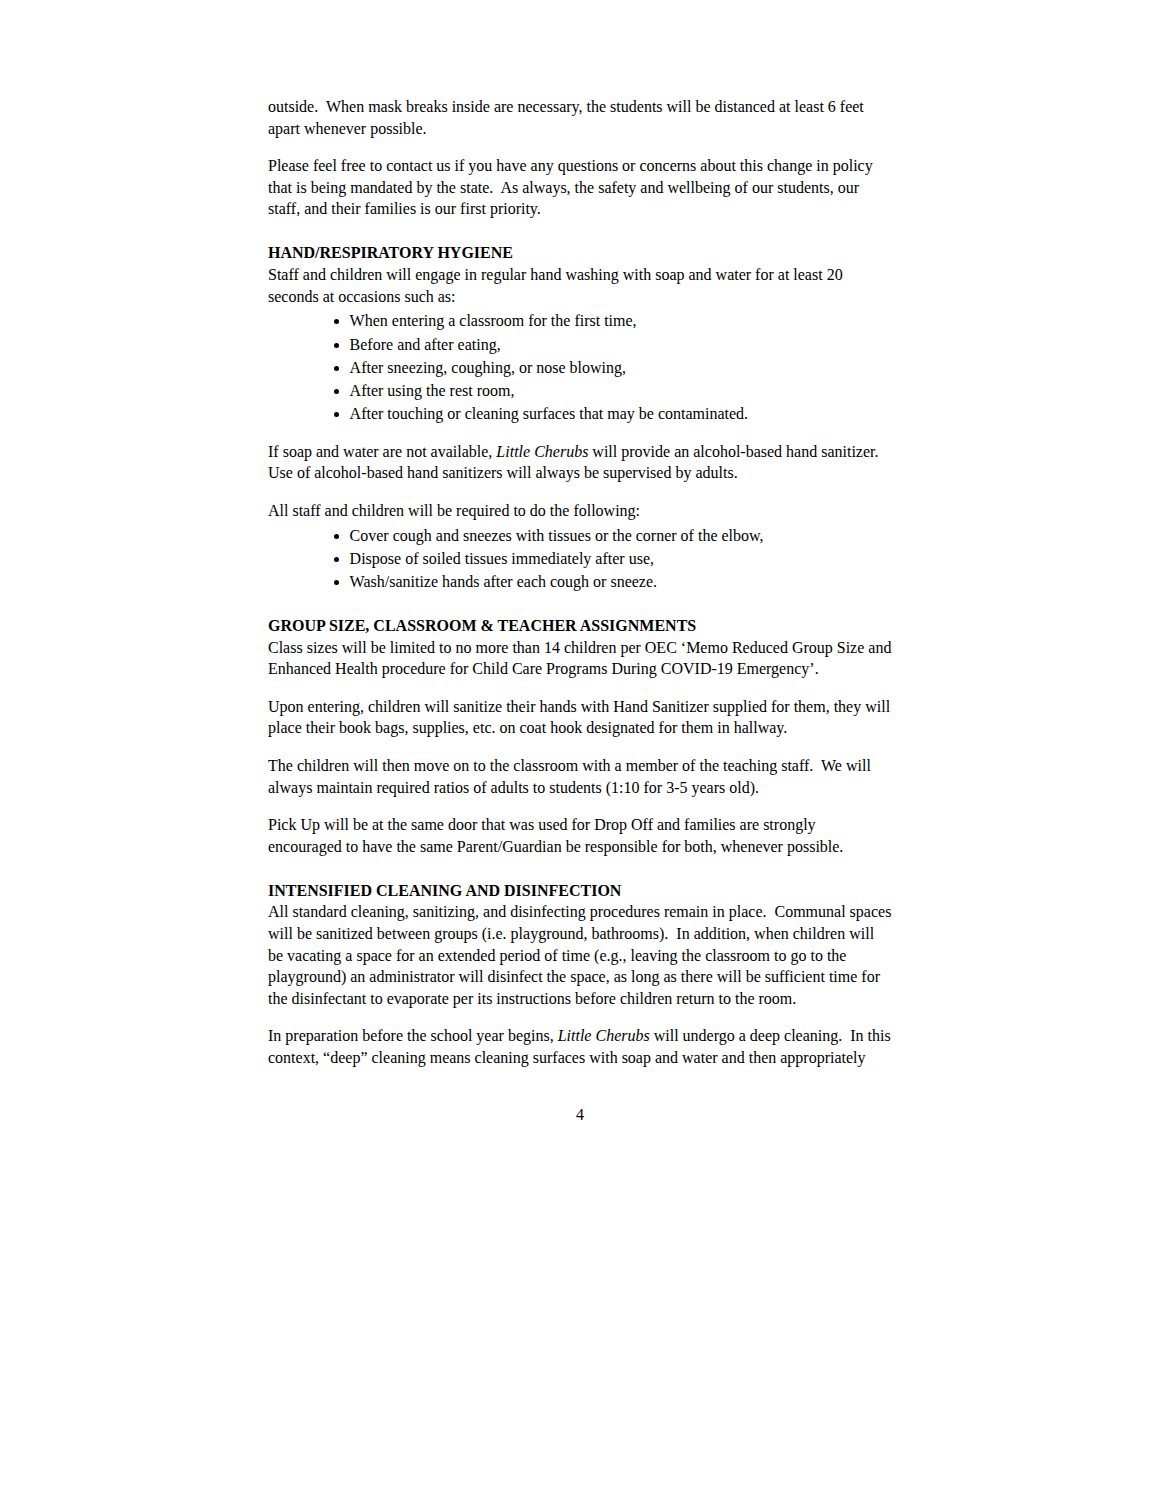outside. When mask breaks inside are necessary, the students will be distanced at least 6 feet apart whenever possible.
Please feel free to contact us if you have any questions or concerns about this change in policy that is being mandated by the state. As always, the safety and wellbeing of our students, our staff, and their families is our first priority.
Hand/Respiratory Hygiene
Staff and children will engage in regular hand washing with soap and water for at least 20 seconds at occasions such as:
When entering a classroom for the first time,
Before and after eating,
After sneezing, coughing, or nose blowing,
After using the rest room,
After touching or cleaning surfaces that may be contaminated.
If soap and water are not available, Little Cherubs will provide an alcohol-based hand sanitizer. Use of alcohol-based hand sanitizers will always be supervised by adults.
All staff and children will be required to do the following:
Cover cough and sneezes with tissues or the corner of the elbow,
Dispose of soiled tissues immediately after use,
Wash/sanitize hands after each cough or sneeze.
Group Size, Classroom & Teacher Assignments
Class sizes will be limited to no more than 14 children per OEC ‘Memo Reduced Group Size and Enhanced Health procedure for Child Care Programs During COVID-19 Emergency’.
Upon entering, children will sanitize their hands with Hand Sanitizer supplied for them, they will place their book bags, supplies, etc. on coat hook designated for them in hallway.
The children will then move on to the classroom with a member of the teaching staff. We will always maintain required ratios of adults to students (1:10 for 3-5 years old).
Pick Up will be at the same door that was used for Drop Off and families are strongly encouraged to have the same Parent/Guardian be responsible for both, whenever possible.
Intensified Cleaning and Disinfection
All standard cleaning, sanitizing, and disinfecting procedures remain in place. Communal spaces will be sanitized between groups (i.e. playground, bathrooms). In addition, when children will be vacating a space for an extended period of time (e.g., leaving the classroom to go to the playground) an administrator will disinfect the space, as long as there will be sufficient time for the disinfectant to evaporate per its instructions before children return to the room.
In preparation before the school year begins, Little Cherubs will undergo a deep cleaning. In this context, “deep” cleaning means cleaning surfaces with soap and water and then appropriately
4